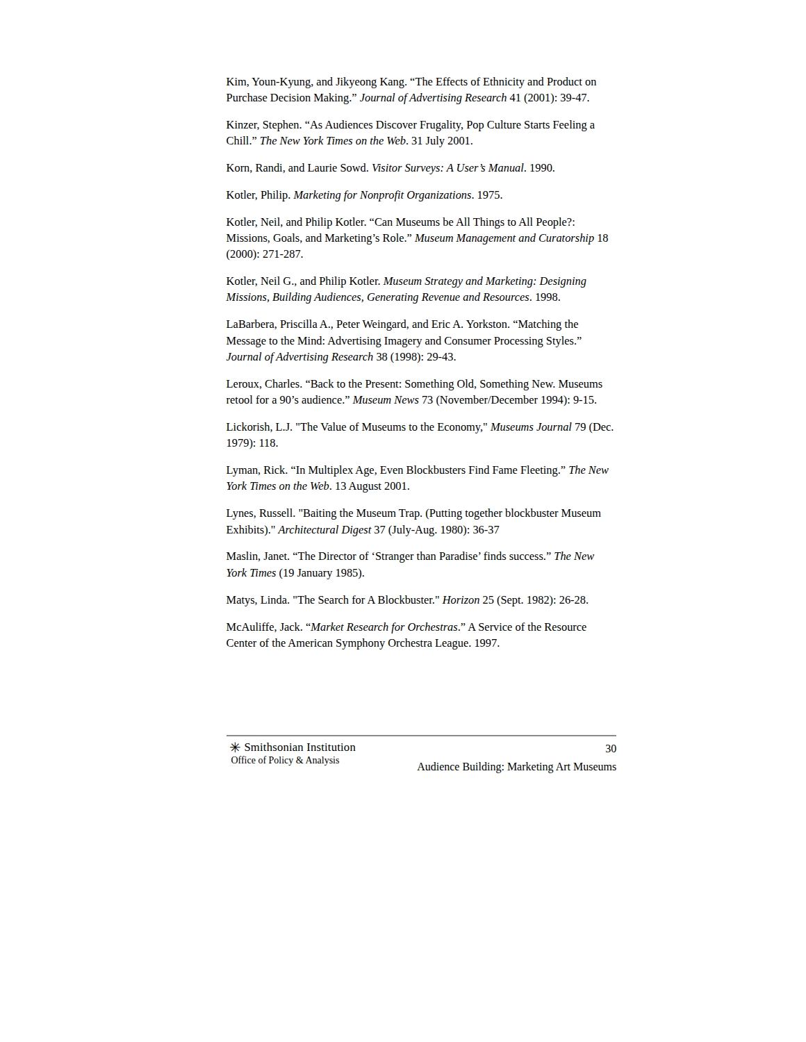Kim, Youn-Kyung, and Jikyeong Kang. “The Effects of Ethnicity and Product on Purchase Decision Making.” Journal of Advertising Research 41 (2001): 39-47.
Kinzer, Stephen. “As Audiences Discover Frugality, Pop Culture Starts Feeling a Chill.” The New York Times on the Web. 31 July 2001.
Korn, Randi, and Laurie Sowd. Visitor Surveys: A User’s Manual. 1990.
Kotler, Philip. Marketing for Nonprofit Organizations. 1975.
Kotler, Neil, and Philip Kotler. “Can Museums be All Things to All People?: Missions, Goals, and Marketing’s Role.” Museum Management and Curatorship 18 (2000): 271-287.
Kotler, Neil G., and Philip Kotler. Museum Strategy and Marketing: Designing Missions, Building Audiences, Generating Revenue and Resources. 1998.
LaBarbera, Priscilla A., Peter Weingard, and Eric A. Yorkston. “Matching the Message to the Mind: Advertising Imagery and Consumer Processing Styles.” Journal of Advertising Research 38 (1998): 29-43.
Leroux, Charles. “Back to the Present: Something Old, Something New. Museums retool for a 90’s audience.” Museum News 73 (November/December 1994): 9-15.
Lickorish, L.J. "The Value of Museums to the Economy," Museums Journal 79 (Dec. 1979): 118.
Lyman, Rick. “In Multiplex Age, Even Blockbusters Find Fame Fleeting.” The New York Times on the Web. 13 August 2001.
Lynes, Russell. "Baiting the Museum Trap. (Putting together blockbuster Museum Exhibits)." Architectural Digest 37 (July-Aug. 1980): 36-37
Maslin, Janet. “The Director of ‘Stranger than Paradise’ finds success.” The New York Times (19 January 1985).
Matys, Linda. "The Search for A Blockbuster." Horizon 25 (Sept. 1982): 26-28.
McAuliffe, Jack. “Market Research for Orchestras.” A Service of the Resource Center of the American Symphony Orchestra League. 1997.
✳ Smithsonian Institution
Office of Policy & Analysis
30 Audience Building: Marketing Art Museums